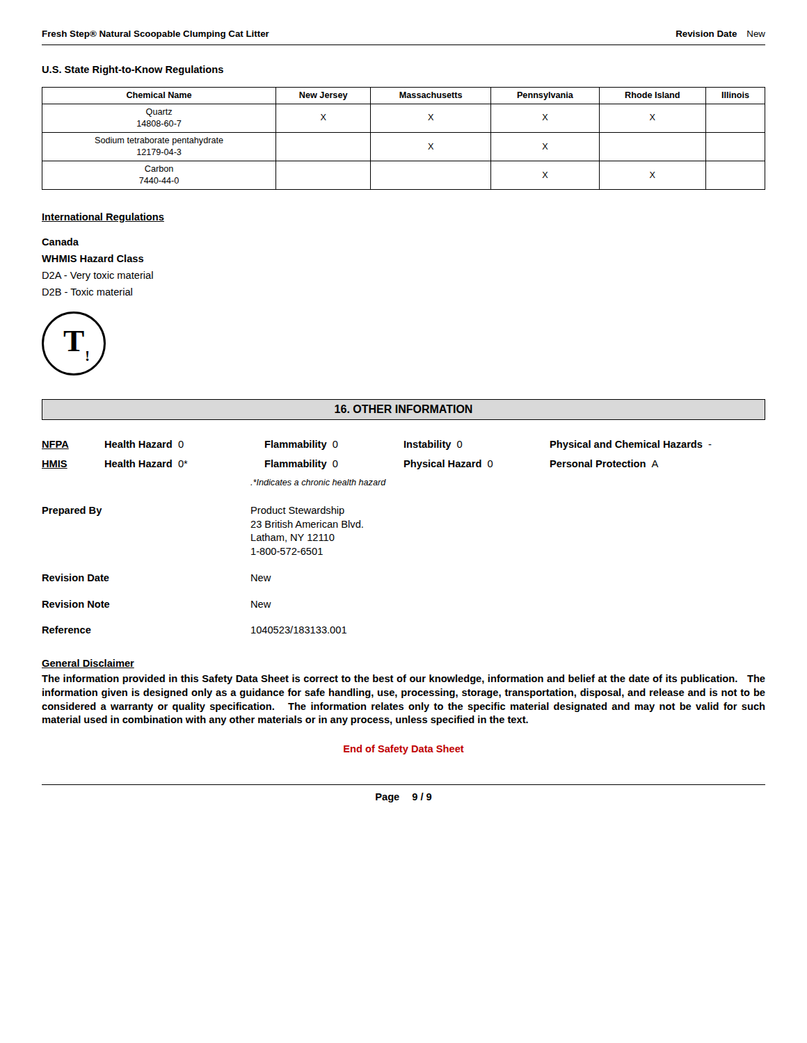Fresh Step® Natural Scoopable Clumping Cat Litter
Revision Date New
U.S. State Right-to-Know Regulations
| Chemical Name | New Jersey | Massachusetts | Pennsylvania | Rhode Island | Illinois |
| --- | --- | --- | --- | --- | --- |
| Quartz 14808-60-7 | X | X | X | X | |
| Sodium tetraborate pentahydrate 12179-04-3 | | X | X | | |
| Carbon 7440-44-0 | | | X | X | |
International Regulations
Canada
WHMIS Hazard Class
D2A - Very toxic material
D2B - Toxic material
T!
16. OTHER INFORMATION
| NFPA | Health Hazard 0 | Flammability 0 | Instability 0 | Physical and Chemical Hazards - |
| HMIS | Health Hazard 0* | Flammability 0 | Physical Hazard 0 | Personal Protection A |
.*Indicates a chronic health hazard
| Prepared By | Product Stewardship 23 British American Blvd. Latham, NY 12110 1-800-572-6501 |
| Revision Date | New |
| Revision Note | New |
| Reference | 1040523/183133.001 |
General Disclaimer
The information provided in this Safety Data Sheet is correct to the best of our knowledge, information and belief at the date of its publication. The information given is designed only as a guidance for safe handling, use, processing, storage, transportation, disposal, and release and is not to be considered a warranty or quality specification. The information relates only to the specific material designated and may not be valid for such material used in combination with any other materials or in any process, unless specified in the text.
End of Safety Data Sheet
Page9 / 9